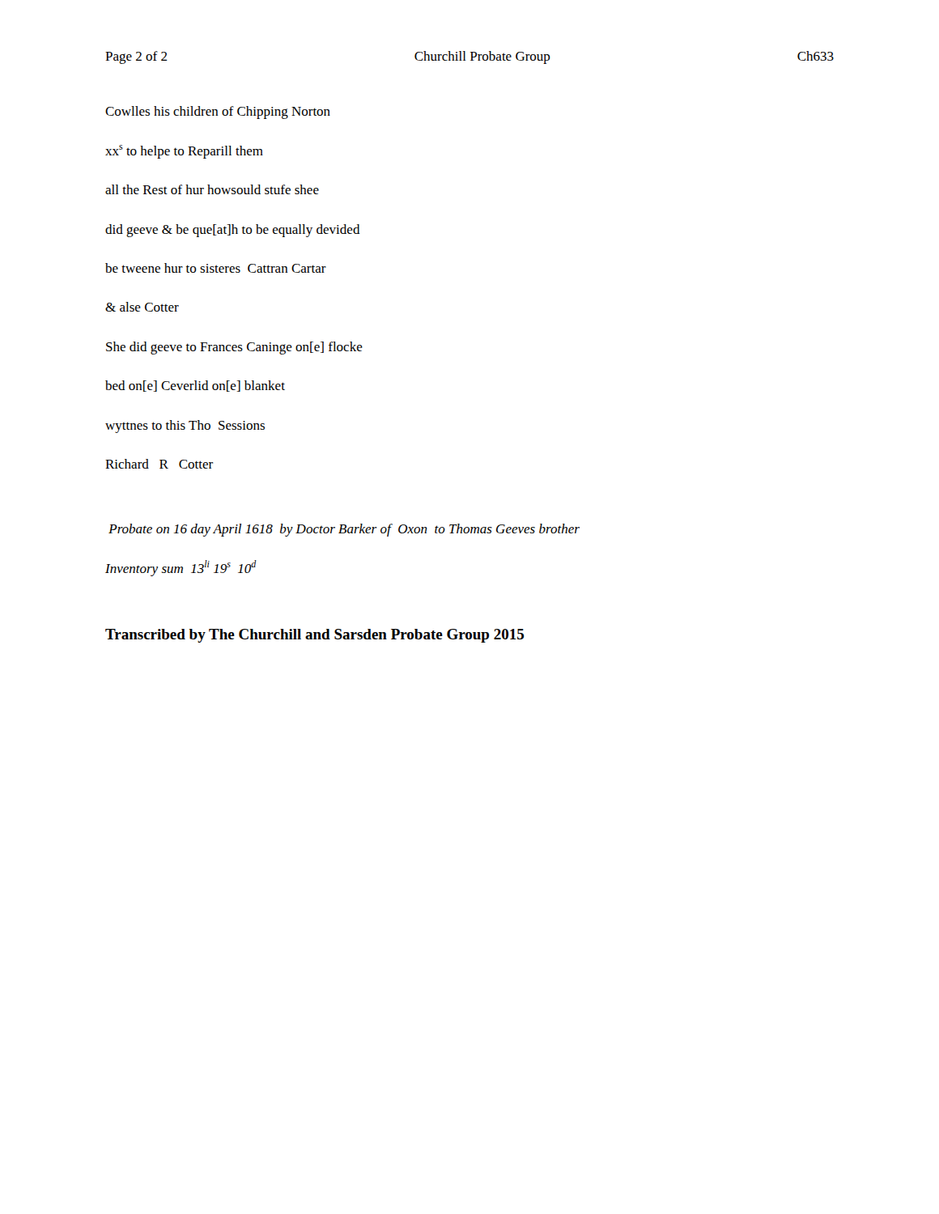Page 2 of 2
Churchill Probate Group
Ch633
Cowlles his children of Chipping Norton
xxs to helpe to Reparill them
all the Rest of hur howsould stufe shee
did geeve & be que[at]h to be equally devided
be tweene hur to sisteres Cattran Cartar
& alse Cotter
She did geeve to Frances Caninge on[e] flocke
bed on[e] Ceverlid on[e] blanket
wyttnes to this Tho Sessions
Richard R Cotter
Probate on 16 day April 1618 by Doctor Barker of Oxon to Thomas Geeves brother
Inventory sum 13li 19s 10d
Transcribed by The Churchill and Sarsden Probate Group 2015